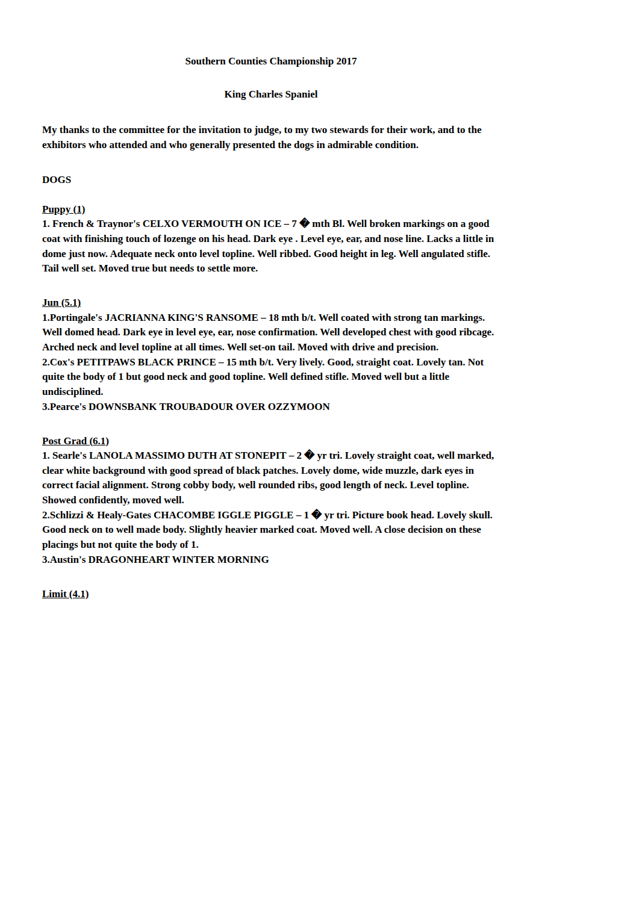Southern Counties Championship 2017
King Charles Spaniel
My thanks to the committee for the invitation to judge, to my two stewards for their work, and to the exhibitors who attended and who generally presented the dogs in admirable condition.
DOGS
Puppy (1)
1. French & Traynor's CELXO VERMOUTH ON ICE – 7 � mth Bl. Well broken markings on a good coat with finishing touch of lozenge on his head. Dark eye . Level eye, ear, and nose line. Lacks a little in dome just now. Adequate neck onto level topline. Well ribbed. Good height in leg. Well angulated stifle. Tail well set. Moved true but needs to settle more.
Jun (5.1)
1.Portingale's JACRIANNA KING'S RANSOME – 18 mth b/t. Well coated with strong tan markings. Well domed head. Dark eye in level eye, ear, nose confirmation. Well developed chest with good ribcage. Arched neck and level topline at all times. Well set-on tail. Moved with drive and precision.
2.Cox's PETITPAWS BLACK PRINCE – 15 mth b/t. Very lively. Good, straight coat. Lovely tan. Not quite the body of 1 but good neck and good topline. Well defined stifle. Moved well but a little undisciplined.
3.Pearce's DOWNSBANK TROUBADOUR OVER OZZYMOON
Post Grad (6.1)
1. Searle's LANOLA MASSIMO DUTH AT STONEPIT – 2 � yr tri. Lovely straight coat, well marked, clear white background with good spread of black patches. Lovely dome, wide muzzle, dark eyes in correct facial alignment. Strong cobby body, well rounded ribs, good length of neck. Level topline. Showed confidently, moved well.
2.Schlizzi & Healy-Gates CHACOMBE IGGLE PIGGLE – 1 � yr tri. Picture book head. Lovely skull. Good neck on to well made body. Slightly heavier marked coat. Moved well. A close decision on these placings but not quite the body of 1.
3.Austin's DRAGONHEART WINTER MORNING
Limit (4.1)